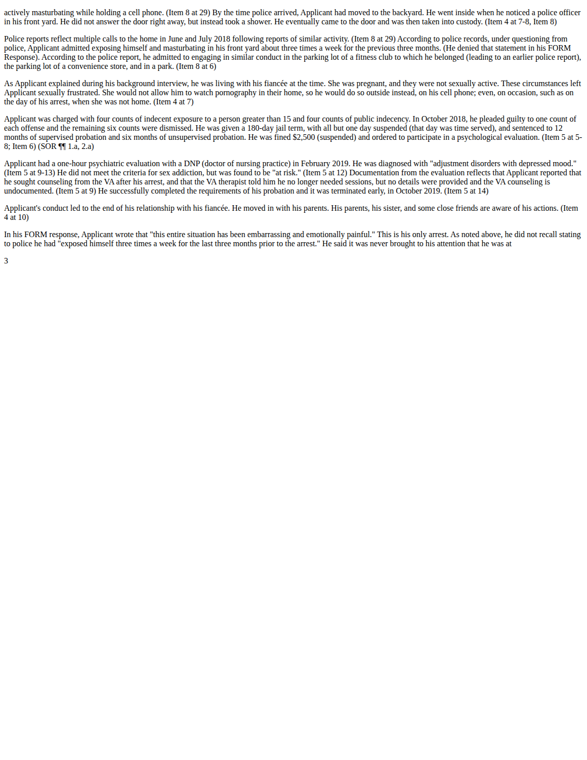actively masturbating while holding a cell phone. (Item 8 at 29) By the time police arrived, Applicant had moved to the backyard. He went inside when he noticed a police officer in his front yard. He did not answer the door right away, but instead took a shower. He eventually came to the door and was then taken into custody. (Item 4 at 7-8, Item 8)
Police reports reflect multiple calls to the home in June and July 2018 following reports of similar activity. (Item 8 at 29) According to police records, under questioning from police, Applicant admitted exposing himself and masturbating in his front yard about three times a week for the previous three months. (He denied that statement in his FORM Response). According to the police report, he admitted to engaging in similar conduct in the parking lot of a fitness club to which he belonged (leading to an earlier police report), the parking lot of a convenience store, and in a park. (Item 8 at 6)
As Applicant explained during his background interview, he was living with his fiancée at the time. She was pregnant, and they were not sexually active. These circumstances left Applicant sexually frustrated. She would not allow him to watch pornography in their home, so he would do so outside instead, on his cell phone; even, on occasion, such as on the day of his arrest, when she was not home. (Item 4 at 7)
Applicant was charged with four counts of indecent exposure to a person greater than 15 and four counts of public indecency. In October 2018, he pleaded guilty to one count of each offense and the remaining six counts were dismissed. He was given a 180-day jail term, with all but one day suspended (that day was time served), and sentenced to 12 months of supervised probation and six months of unsupervised probation. He was fined $2,500 (suspended) and ordered to participate in a psychological evaluation. (Item 5 at 5-8; Item 6) (SOR ¶¶ 1.a, 2.a)
Applicant had a one-hour psychiatric evaluation with a DNP (doctor of nursing practice) in February 2019. He was diagnosed with "adjustment disorders with depressed mood." (Item 5 at 9-13) He did not meet the criteria for sex addiction, but was found to be "at risk." (Item 5 at 12) Documentation from the evaluation reflects that Applicant reported that he sought counseling from the VA after his arrest, and that the VA therapist told him he no longer needed sessions, but no details were provided and the VA counseling is undocumented. (Item 5 at 9) He successfully completed the requirements of his probation and it was terminated early, in October 2019. (Item 5 at 14)
Applicant's conduct led to the end of his relationship with his fiancée. He moved in with his parents. His parents, his sister, and some close friends are aware of his actions. (Item 4 at 10)
In his FORM response, Applicant wrote that "this entire situation has been embarrassing and emotionally painful." This is his only arrest. As noted above, he did not recall stating to police he had "exposed himself three times a week for the last three months prior to the arrest." He said it was never brought to his attention that he was at
3